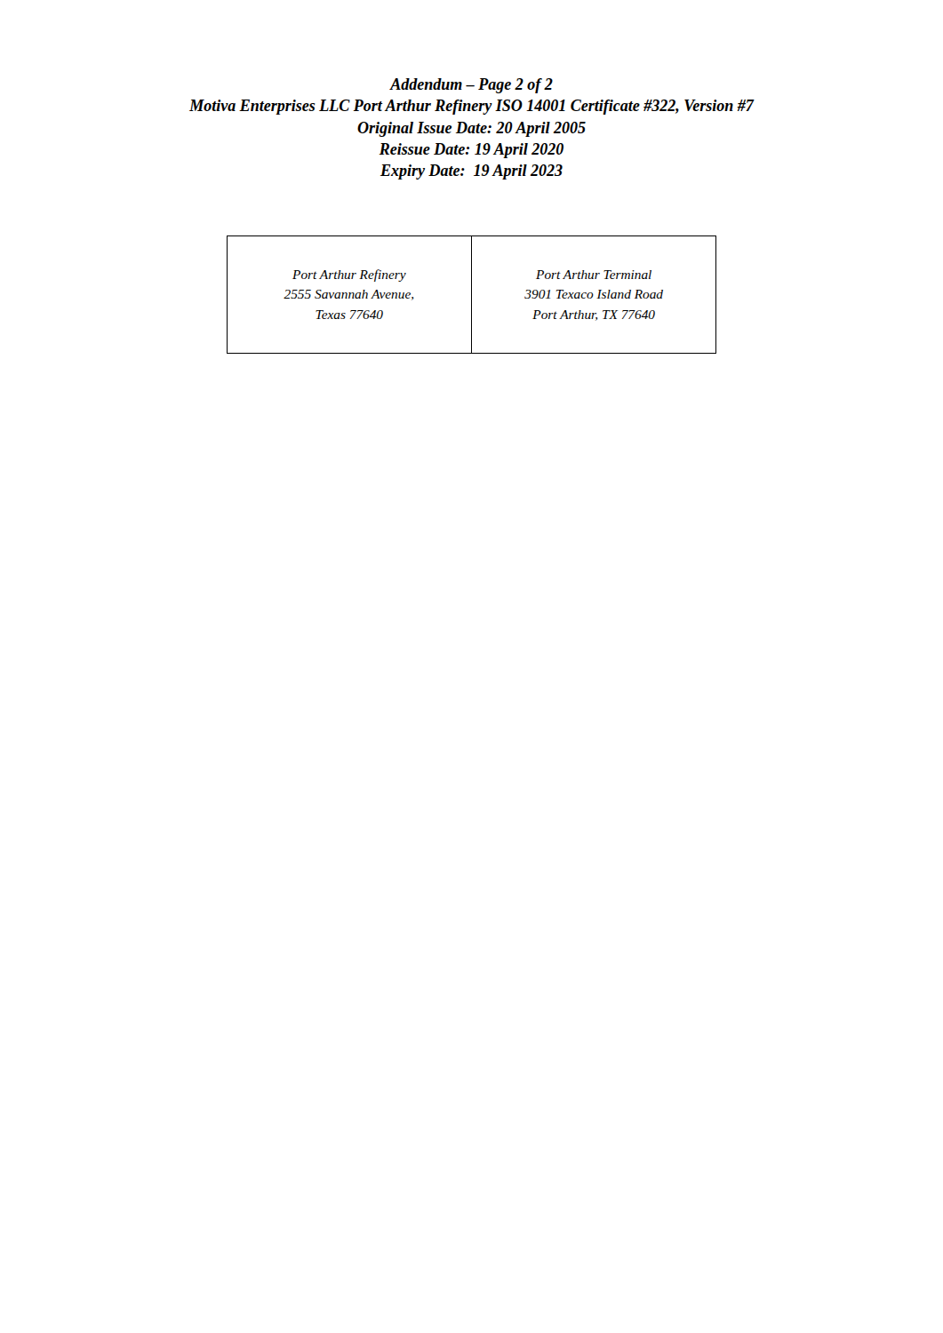Addendum – Page 2 of 2 Motiva Enterprises LLC Port Arthur Refinery ISO 14001 Certificate #322, Version #7 Original Issue Date: 20 April 2005 Reissue Date: 19 April 2020 Expiry Date: 19 April 2023
| Port Arthur Refinery 2555 Savannah Avenue, Texas 77640 | Port Arthur Terminal 3901 Texaco Island Road Port Arthur, TX 77640 |